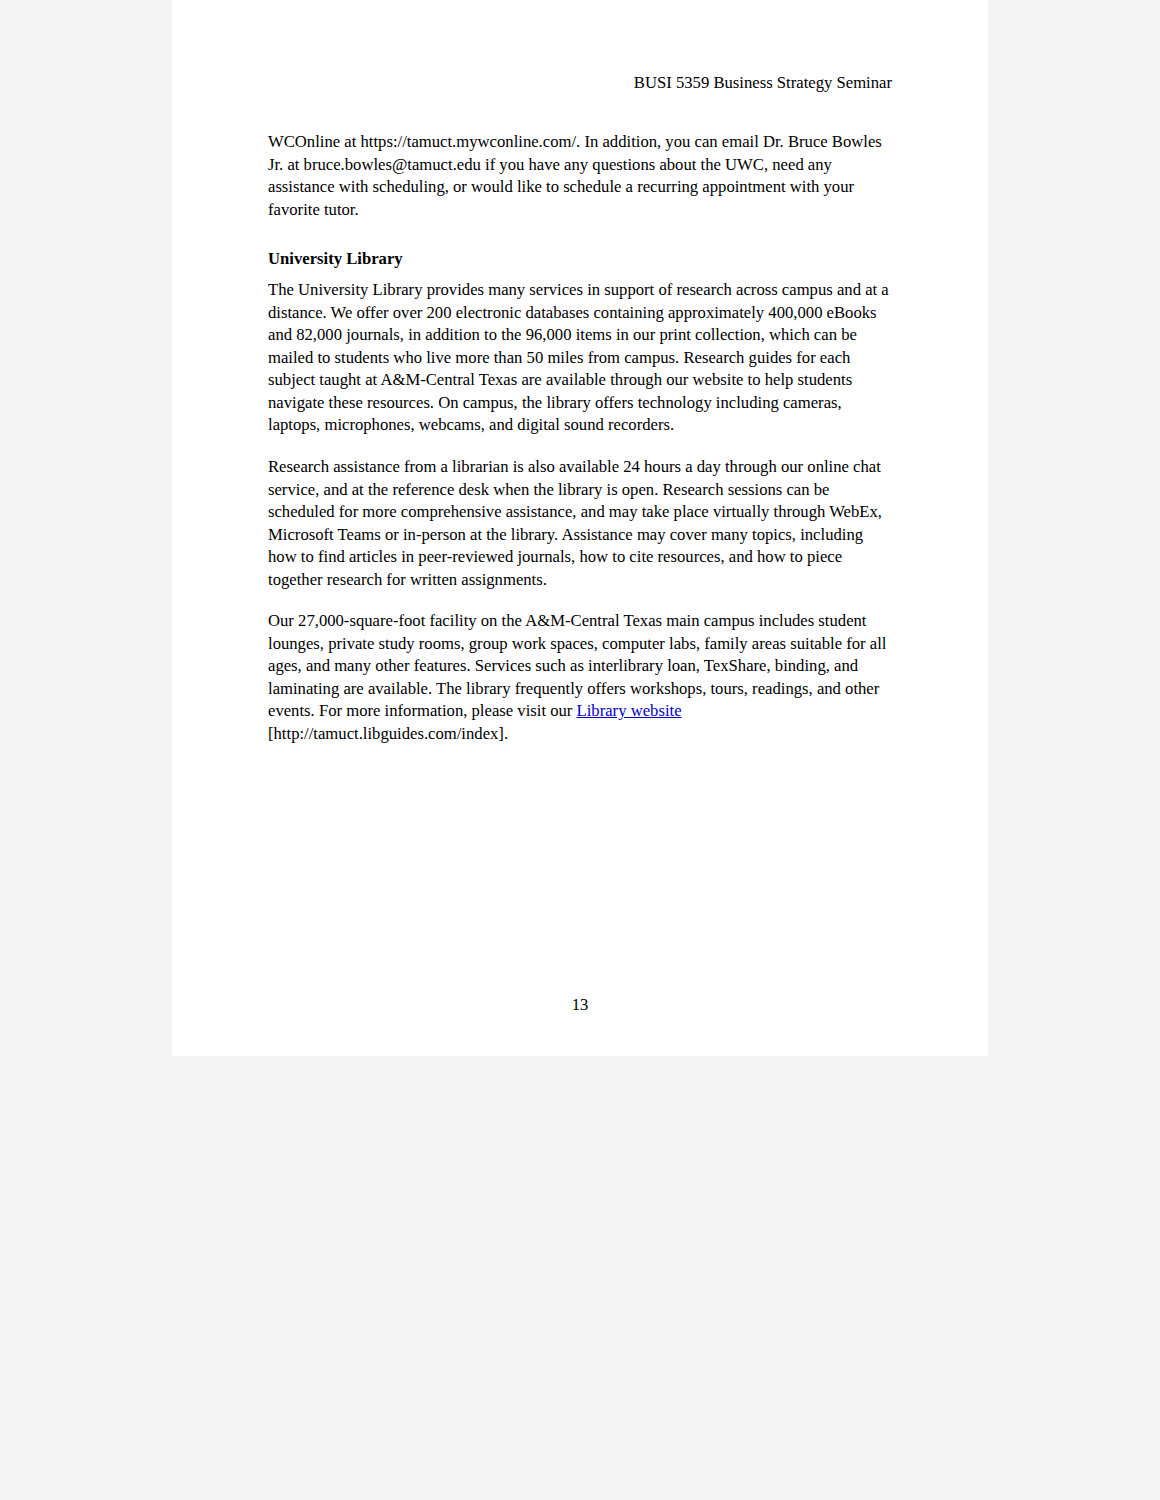BUSI 5359 Business Strategy Seminar
WCOnline at https://tamuct.mywconline.com/. In addition, you can email Dr. Bruce Bowles Jr. at bruce.bowles@tamuct.edu if you have any questions about the UWC, need any assistance with scheduling, or would like to schedule a recurring appointment with your favorite tutor.
University Library
The University Library provides many services in support of research across campus and at a distance. We offer over 200 electronic databases containing approximately 400,000 eBooks and 82,000 journals, in addition to the 96,000 items in our print collection, which can be mailed to students who live more than 50 miles from campus. Research guides for each subject taught at A&M-Central Texas are available through our website to help students navigate these resources. On campus, the library offers technology including cameras, laptops, microphones, webcams, and digital sound recorders.
Research assistance from a librarian is also available 24 hours a day through our online chat service, and at the reference desk when the library is open. Research sessions can be scheduled for more comprehensive assistance, and may take place virtually through WebEx, Microsoft Teams or in-person at the library. Assistance may cover many topics, including how to find articles in peer-reviewed journals, how to cite resources, and how to piece together research for written assignments.
Our 27,000-square-foot facility on the A&M-Central Texas main campus includes student lounges, private study rooms, group work spaces, computer labs, family areas suitable for all ages, and many other features. Services such as interlibrary loan, TexShare, binding, and laminating are available. The library frequently offers workshops, tours, readings, and other events. For more information, please visit our Library website [http://tamuct.libguides.com/index].
13